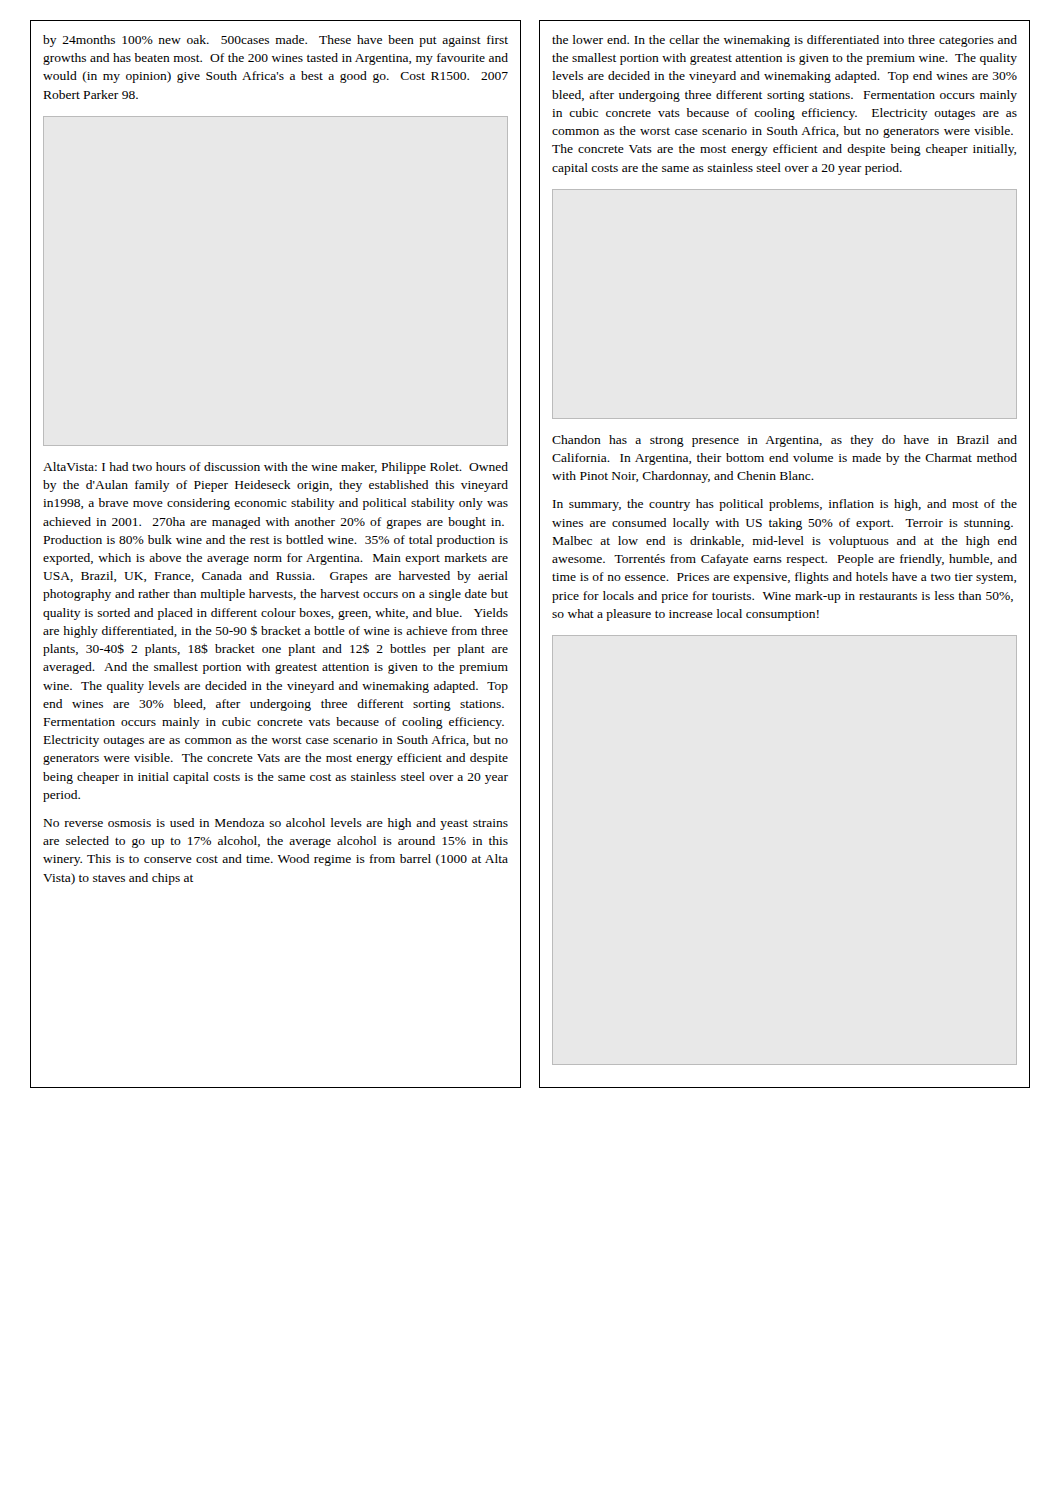by 24months 100% new oak. 500cases made. These have been put against first growths and has beaten most. Of the 200 wines tasted in Argentina, my favourite and would (in my opinion) give South Africa's a best a good go. Cost R1500. 2007 Robert Parker 98.
AltaVista: I had two hours of discussion with the wine maker, Philippe Rolet. Owned by the d'Aulan family of Pieper Heideseck origin, they established this vineyard in1998, a brave move considering economic stability and political stability only was achieved in 2001. 270ha are managed with another 20% of grapes are bought in. Production is 80% bulk wine and the rest is bottled wine. 35% of total production is exported, which is above the average norm for Argentina. Main export markets are USA, Brazil, UK, France, Canada and Russia. Grapes are harvested by aerial photography and rather than multiple harvests, the harvest occurs on a single date but quality is sorted and placed in different colour boxes, green, white, and blue. Yields are highly differentiated, in the 50-90 $ bracket a bottle of wine is achieve from three plants, 30-40$ 2 plants, 18$ bracket one plant and 12$ 2 bottles per plant are averaged. And the smallest portion with greatest attention is given to the premium wine. The quality levels are decided in the vineyard and winemaking adapted. Top end wines are 30% bleed, after undergoing three different sorting stations. Fermentation occurs mainly in cubic concrete vats because of cooling efficiency. Electricity outages are as common as the worst case scenario in South Africa, but no generators were visible. The concrete Vats are the most energy efficient and despite being cheaper in initial capital costs is the same cost as stainless steel over a 20 year period.
No reverse osmosis is used in Mendoza so alcohol levels are high and yeast strains are selected to go up to 17% alcohol, the average alcohol is around 15% in this winery. This is to conserve cost and time. Wood regime is from barrel (1000 at Alta Vista) to staves and chips at
the lower end. In the cellar the winemaking is differentiated into three categories and the smallest portion with greatest attention is given to the premium wine. The quality levels are decided in the vineyard and winemaking adapted. Top end wines are 30% bleed, after undergoing three different sorting stations. Fermentation occurs mainly in cubic concrete vats because of cooling efficiency. Electricity outages are as common as the worst case scenario in South Africa, but no generators were visible. The concrete Vats are the most energy efficient and despite being cheaper initially, capital costs are the same as stainless steel over a 20 year period.
Chandon has a strong presence in Argentina, as they do have in Brazil and California. In Argentina, their bottom end volume is made by the Charmat method with Pinot Noir, Chardonnay, and Chenin Blanc.
In summary, the country has political problems, inflation is high, and most of the wines are consumed locally with US taking 50% of export. Terroir is stunning. Malbec at low end is drinkable, mid-level is voluptuous and at the high end awesome. Torrentés from Cafayate earns respect. People are friendly, humble, and time is of no essence. Prices are expensive, flights and hotels have a two tier system, price for locals and price for tourists. Wine mark-up in restaurants is less than 50%, so what a pleasure to increase local consumption!